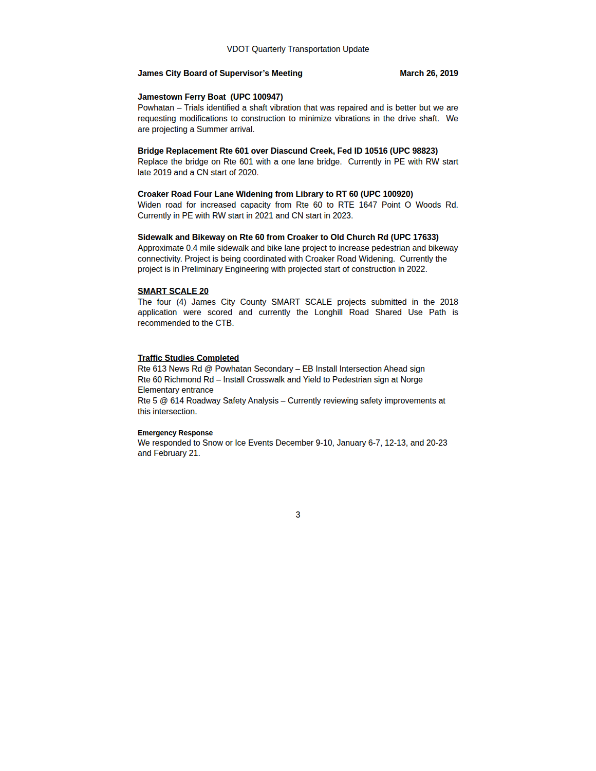VDOT Quarterly Transportation Update
James City Board of Supervisor’s Meeting March 26, 2019
Jamestown Ferry Boat (UPC 100947)
Powhatan – Trials identified a shaft vibration that was repaired and is better but we are requesting modifications to construction to minimize vibrations in the drive shaft. We are projecting a Summer arrival.
Bridge Replacement Rte 601 over Diascund Creek, Fed ID 10516 (UPC 98823)
Replace the bridge on Rte 601 with a one lane bridge. Currently in PE with RW start late 2019 and a CN start of 2020.
Croaker Road Four Lane Widening from Library to RT 60 (UPC 100920)
Widen road for increased capacity from Rte 60 to RTE 1647 Point O Woods Rd. Currently in PE with RW start in 2021 and CN start in 2023.
Sidewalk and Bikeway on Rte 60 from Croaker to Old Church Rd (UPC 17633)
Approximate 0.4 mile sidewalk and bike lane project to increase pedestrian and bikeway connectivity. Project is being coordinated with Croaker Road Widening. Currently the project is in Preliminary Engineering with projected start of construction in 2022.
SMART SCALE 20
The four (4) James City County SMART SCALE projects submitted in the 2018 application were scored and currently the Longhill Road Shared Use Path is recommended to the CTB.
Traffic Studies Completed
Rte 613 News Rd @ Powhatan Secondary – EB Install Intersection Ahead sign
Rte 60 Richmond Rd – Install Crosswalk and Yield to Pedestrian sign at Norge Elementary entrance
Rte 5 @ 614 Roadway Safety Analysis – Currently reviewing safety improvements at this intersection.
Emergency Response
We responded to Snow or Ice Events December 9-10, January 6-7, 12-13, and 20-23 and February 21.
3